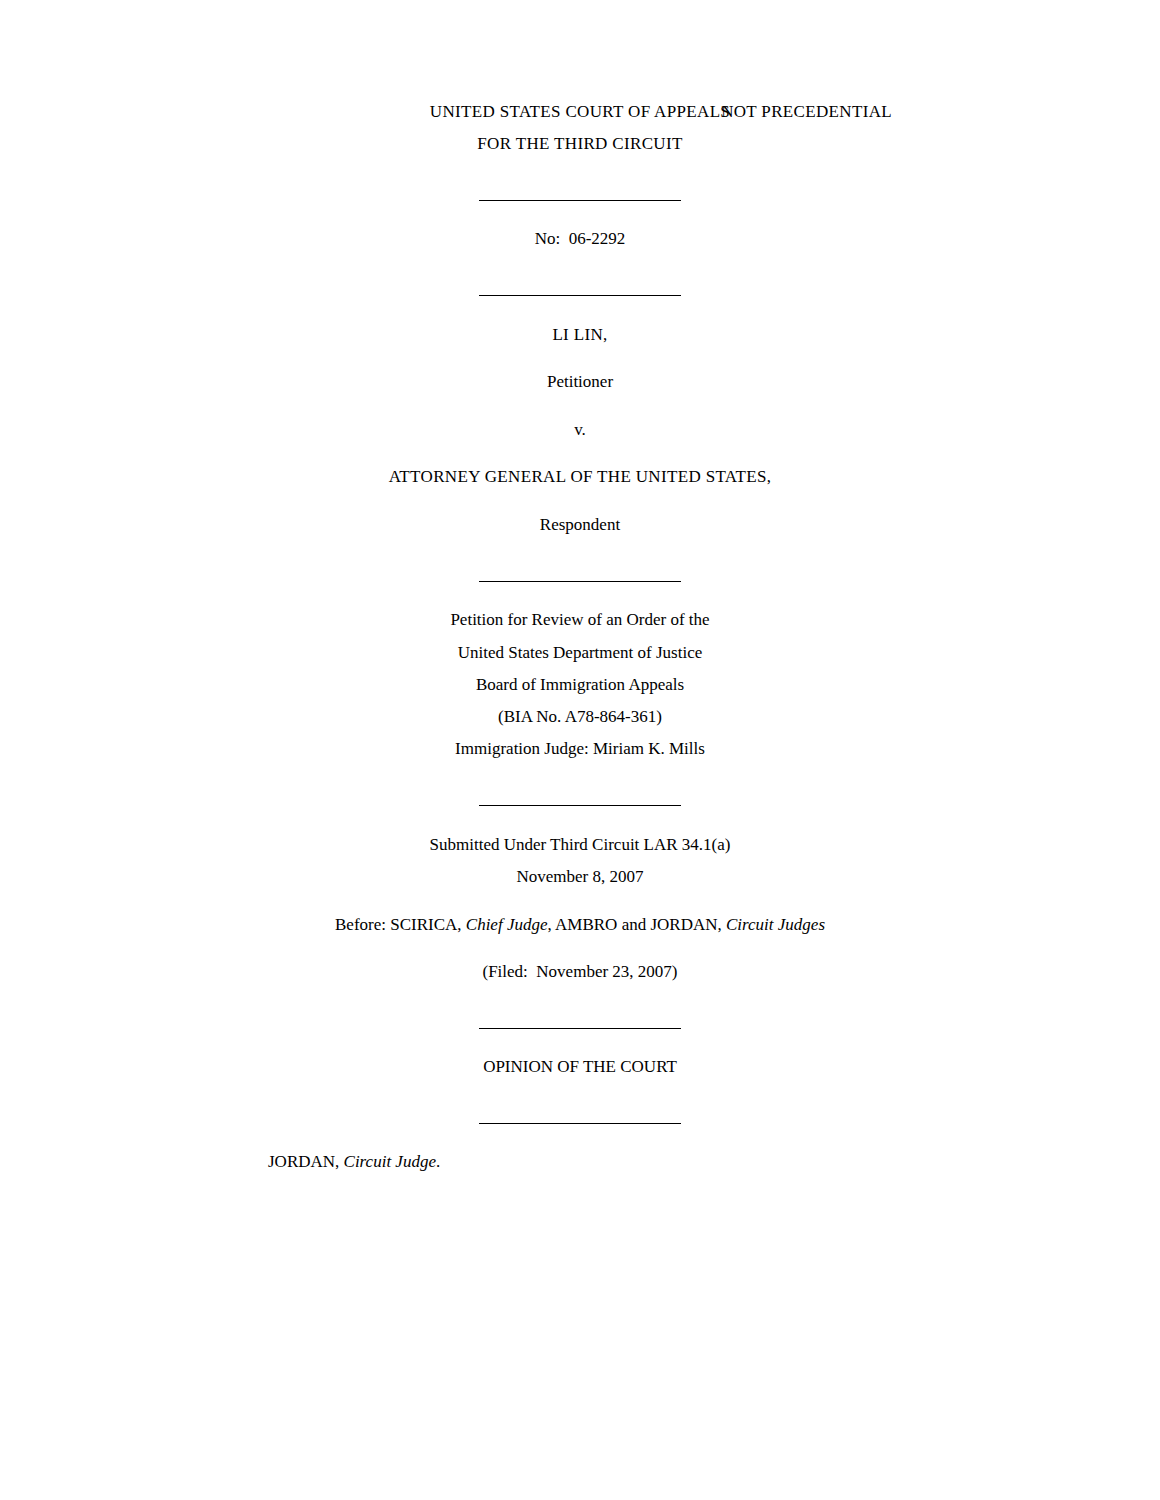NOT PRECEDENTIAL
UNITED STATES COURT OF APPEALS
FOR THE THIRD CIRCUIT
No: 06-2292
LI LIN,
Petitioner
v.
ATTORNEY GENERAL OF THE UNITED STATES,
Respondent
Petition for Review of an Order of the
United States Department of Justice
Board of Immigration Appeals
(BIA No. A78-864-361)
Immigration Judge: Miriam K. Mills
Submitted Under Third Circuit LAR 34.1(a)
November 8, 2007
Before: SCIRICA, Chief Judge, AMBRO and JORDAN, Circuit Judges
(Filed: November 23, 2007)
OPINION OF THE COURT
JORDAN, Circuit Judge.